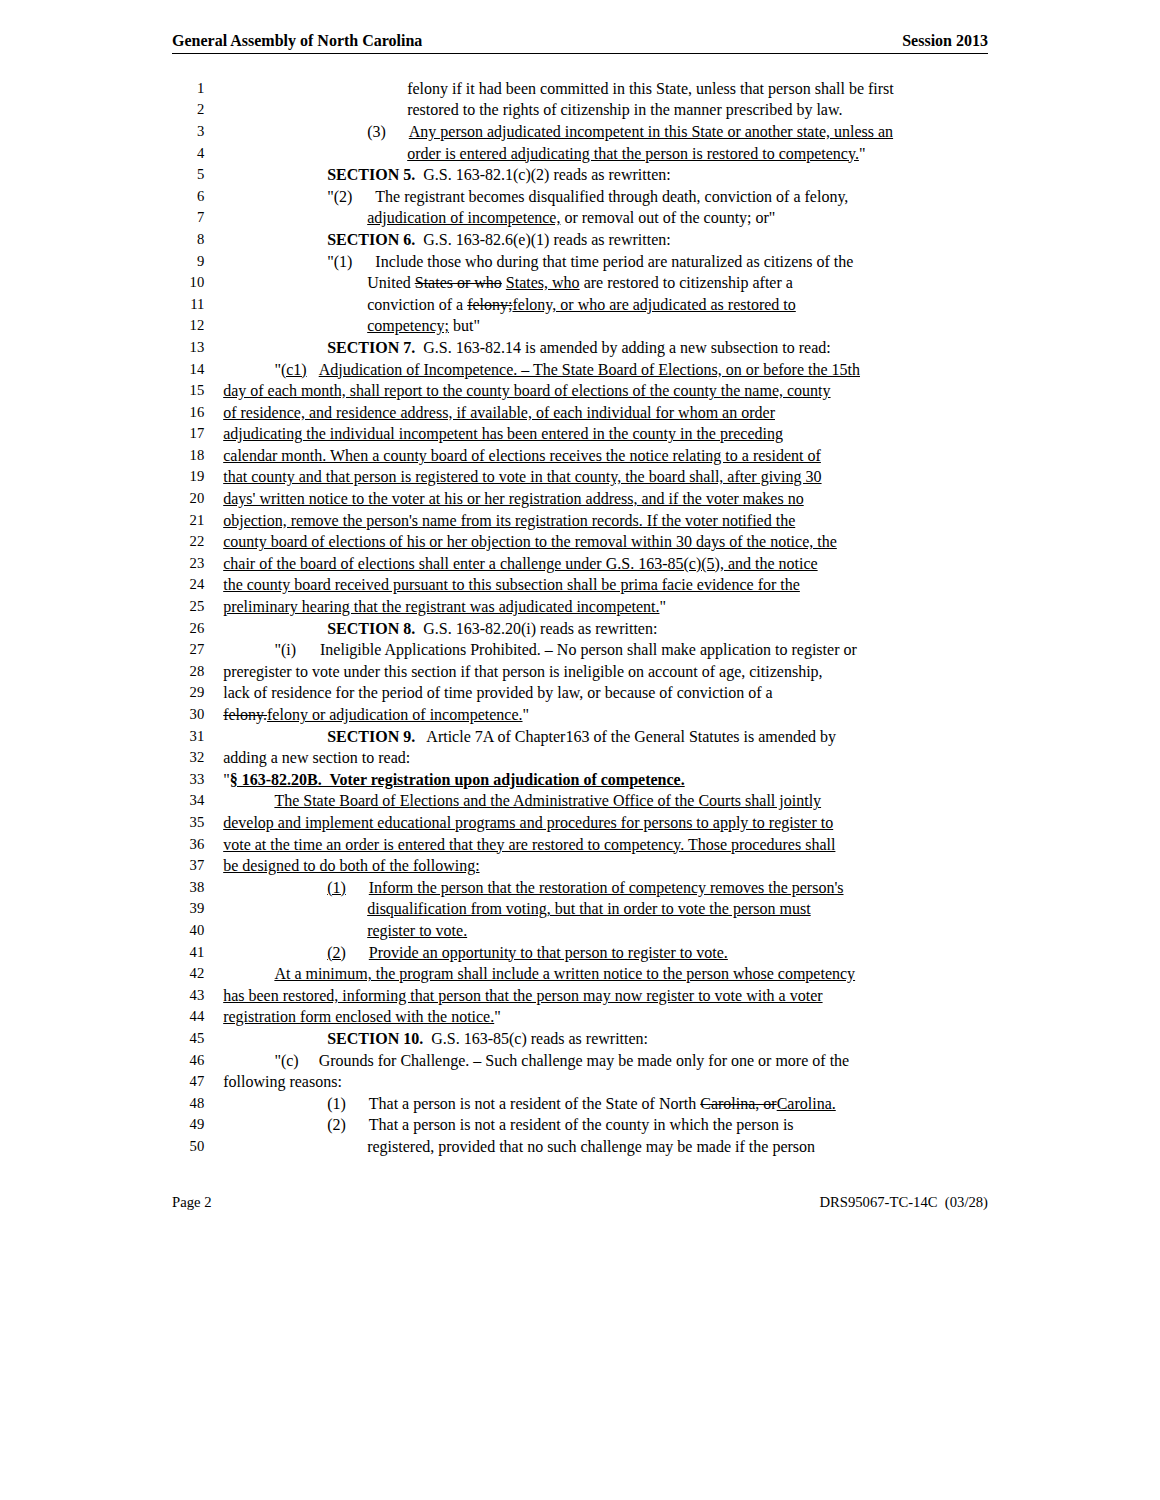General Assembly of North Carolina
Session 2013
felony if it had been committed in this State, unless that person shall be first
restored to the rights of citizenship in the manner prescribed by law.
(3) Any person adjudicated incompetent in this State or another state, unless an
order is entered adjudicating that the person is restored to competency."
SECTION 5. G.S. 163-82.1(c)(2) reads as rewritten:
"(2) The registrant becomes disqualified through death, conviction of a felony,
adjudication of incompetence, or removal out of the county; or"
SECTION 6. G.S. 163-82.6(e)(1) reads as rewritten:
"(1) Include those who during that time period are naturalized as citizens of the
United States or who States, who are restored to citizenship after a
conviction of a felony;felony, or who are adjudicated as restored to
competency; but"
SECTION 7. G.S. 163-82.14 is amended by adding a new subsection to read:
"(c1) Adjudication of Incompetence. – The State Board of Elections, on or before the 15th
day of each month, shall report to the county board of elections of the county the name, county
of residence, and residence address, if available, of each individual for whom an order
adjudicating the individual incompetent has been entered in the county in the preceding
calendar month. When a county board of elections receives the notice relating to a resident of
that county and that person is registered to vote in that county, the board shall, after giving 30
days' written notice to the voter at his or her registration address, and if the voter makes no
objection, remove the person's name from its registration records. If the voter notified the
county board of elections of his or her objection to the removal within 30 days of the notice, the
chair of the board of elections shall enter a challenge under G.S. 163-85(c)(5), and the notice
the county board received pursuant to this subsection shall be prima facie evidence for the
preliminary hearing that the registrant was adjudicated incompetent."
SECTION 8. G.S. 163-82.20(i) reads as rewritten:
"(i) Ineligible Applications Prohibited. – No person shall make application to register or
preregister to vote under this section if that person is ineligible on account of age, citizenship,
lack of residence for the period of time provided by law, or because of conviction of a
felony.felony or adjudication of incompetence."
SECTION 9. Article 7A of Chapter163 of the General Statutes is amended by
adding a new section to read:
"§ 163-82.20B. Voter registration upon adjudication of competence.
The State Board of Elections and the Administrative Office of the Courts shall jointly
develop and implement educational programs and procedures for persons to apply to register to
vote at the time an order is entered that they are restored to competency. Those procedures shall
be designed to do both of the following:
(1) Inform the person that the restoration of competency removes the person's
disqualification from voting, but that in order to vote the person must
register to vote.
(2) Provide an opportunity to that person to register to vote.
At a minimum, the program shall include a written notice to the person whose competency
has been restored, informing that person that the person may now register to vote with a voter
registration form enclosed with the notice."
SECTION 10. G.S. 163-85(c) reads as rewritten:
"(c) Grounds for Challenge. – Such challenge may be made only for one or more of the
following reasons:
(1) That a person is not a resident of the State of North Carolina, orCarolina.
(2) That a person is not a resident of the county in which the person is
registered, provided that no such challenge may be made if the person
Page 2
DRS95067-TC-14C (03/28)